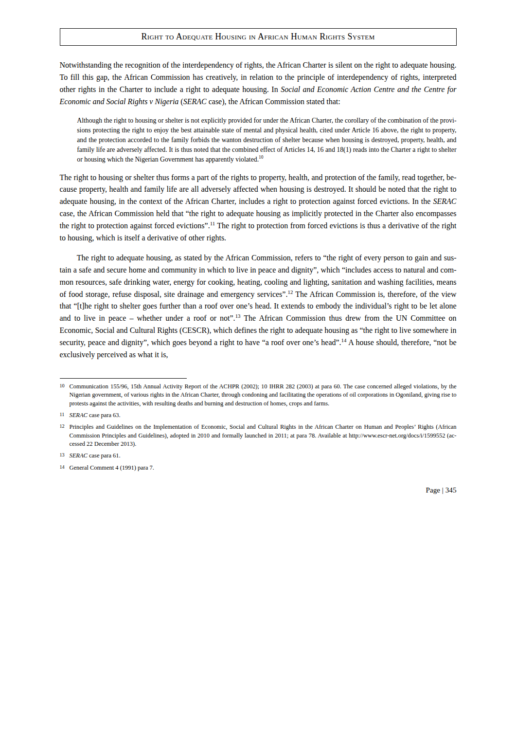Right to Adequate Housing in African Human Rights System
Notwithstanding the recognition of the interdependency of rights, the African Charter is silent on the right to adequate housing. To fill this gap, the African Commission has creatively, in relation to the principle of interdependency of rights, interpreted other rights in the Charter to include a right to adequate housing. In Social and Economic Action Centre and the Centre for Economic and Social Rights v Nigeria (SERAC case), the African Commission stated that:
Although the right to housing or shelter is not explicitly provided for under the African Charter, the corollary of the combination of the provisions protecting the right to enjoy the best attainable state of mental and physical health, cited under Article 16 above, the right to property, and the protection accorded to the family forbids the wanton destruction of shelter because when housing is destroyed, property, health, and family life are adversely affected. It is thus noted that the combined effect of Articles 14, 16 and 18(1) reads into the Charter a right to shelter or housing which the Nigerian Government has apparently violated.10
The right to housing or shelter thus forms a part of the rights to property, health, and protection of the family, read together, because property, health and family life are all adversely affected when housing is destroyed. It should be noted that the right to adequate housing, in the context of the African Charter, includes a right to protection against forced evictions. In the SERAC case, the African Commission held that “the right to adequate housing as implicitly protected in the Charter also encompasses the right to protection against forced evictions”.11 The right to protection from forced evictions is thus a derivative of the right to housing, which is itself a derivative of other rights.
The right to adequate housing, as stated by the African Commission, refers to “the right of every person to gain and sustain a safe and secure home and community in which to live in peace and dignity”, which “includes access to natural and common resources, safe drinking water, energy for cooking, heating, cooling and lighting, sanitation and washing facilities, means of food storage, refuse disposal, site drainage and emergency services”.12 The African Commission is, therefore, of the view that “[t]he right to shelter goes further than a roof over one’s head. It extends to embody the individual’s right to be let alone and to live in peace – whether under a roof or not”.13 The African Commission thus drew from the UN Committee on Economic, Social and Cultural Rights (CESCR), which defines the right to adequate housing as “the right to live somewhere in security, peace and dignity”, which goes beyond a right to have “a roof over one’s head”.14 A house should, therefore, “not be exclusively perceived as what it is,
10 Communication 155/96, 15th Annual Activity Report of the ACHPR (2002); 10 IHRR 282 (2003) at para 60. The case concerned alleged violations, by the Nigerian government, of various rights in the African Charter, through condoning and facilitating the operations of oil corporations in Ogoniland, giving rise to protests against the activities, with resulting deaths and burning and destruction of homes, crops and farms.
11 SERAC case para 63.
12 Principles and Guidelines on the Implementation of Economic, Social and Cultural Rights in the African Charter on Human and Peoples’ Rights (African Commission Principles and Guidelines), adopted in 2010 and formally launched in 2011; at para 78. Available at http://www.escr-net.org/docs/i/1599552 (accessed 22 December 2013).
13 SERAC case para 61.
14 General Comment 4 (1991) para 7.
Page | 345